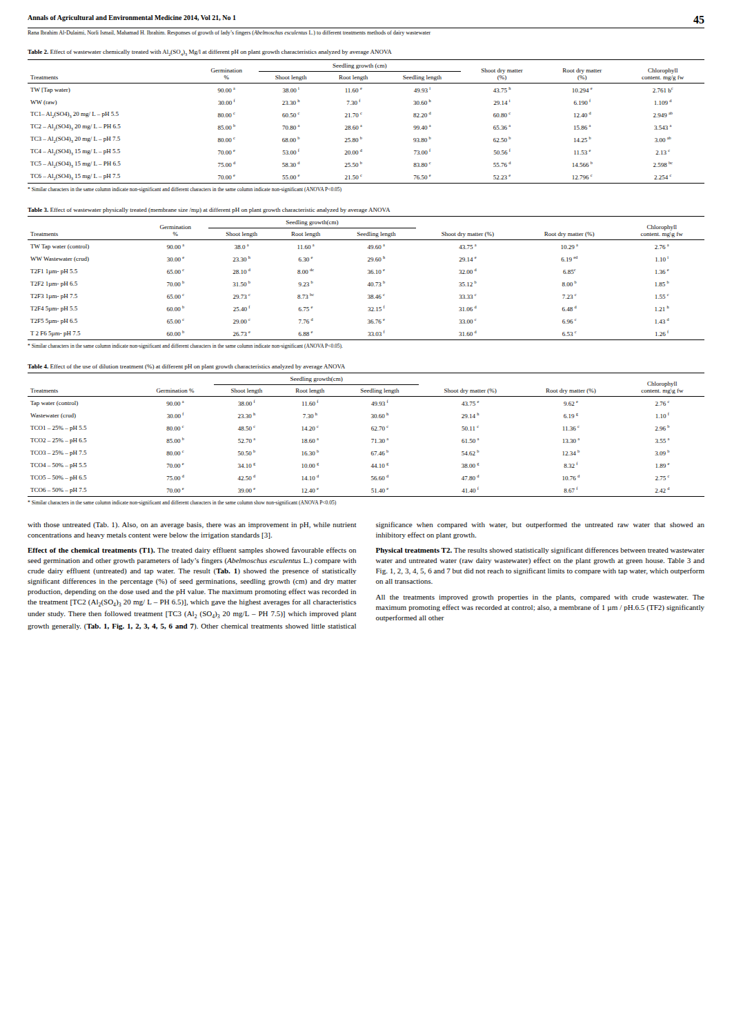Annals of Agricultural and Environmental Medicine 2014, Vol 21, No 1 45
Rana Ibrahim Al-Dulaimi, Norli Ismail, Mahamad H. Ibrahim. Responses of growth of lady’s fingers (Abelmoschus esculentus L.) to different treatments methods of dairy wastewater
Table 2. Effect of wastewater chemically treated with Al 2 (SO 4 ) 3 Mg/l at different pH on plant growth characteristics analyzed by average ANOVA
| Treatments | Germination % | Seedling growth (cm) | Shoot dry matter (%) | Root dry matter (%) | Chlorophyll content. mg/g fw |
| --- | --- | --- | --- | --- | --- |
| Shoot length | Root length | Seedling length |
| TW [Tap water) | 90.00 a | 38.00 i | 11.60 e | 49.93 i | 43.75 h | 10.294 e | 2.761 b c |
| WW (raw) | 30.00 f | 23.30 h | 7.30 f | 30.60 h | 29.14 i | 6.190 f | 1.109 d |
| TC1– Al 2 (SO4) 3 20 mg/ L – pH 5.5 | 80.00 c | 60.50 c | 21.70 c | 82.20 d | 60.80 c | 12.40 d | 2.949 ab |
| TC2 – Al 2 (SO4) 3 20 mg/ L – PH 6.5 | 85.00 b | 70.80 a | 28.60 a | 99.40 a | 65.36 a | 15.86 a | 3.543 a |
| TC3 – Al 2 (SO4) 3 20 mg/ L – pH 7.5 | 80.00 c | 68.00 b | 25.80 b | 93.80 b | 62.50 b | 14.25 b | 3.00 ab |
| TC4 – Al 2 (SO4) 3 15 mg/ L – pH 5.5 | 70.00 e | 53.00 f | 20.00 d | 73.00 f | 50.56 f | 11.53 e | 2.13 c |
| TC5 – Al 2 (SO4) 3 15 mg/ L – PH 6.5 | 75.00 d | 58.30 d | 25.50 b | 83.80 c | 55.76 d | 14.566 b | 2.598 bc |
| TC6 – Al 2 (SO4) 3 15 mg/ L – pH 7.5 | 70.00 e | 55.00 e | 21.50 c | 76.50 e | 52.23 e | 12.796 c | 2.254 c |
* Similar characters in the same column indicate non-significant and different characters in the same column indicate non-significant (ANOVA P<0.05)
Table 3. Effect of wastewater physically treated (membrane size /mµ) at different pH on plant growth characteristic analyzed by average ANOVA
| Treatments | Germination % | Seedling growth(cm) | Shoot dry matter (%) | Root dry matter (%) | Chlorophyll content. mg\g fw |
| --- | --- | --- | --- | --- | --- |
| Shoot length | Root length | Seedling length |
| TW Tap water (control) | 90.00 a | 38.0 a | 11.60 a | 49.60 a | 43.75 a | 10.29 a | 2.76 a |
| WW Wastewater (crud) | 30.00 e | 23.30 h | 6.30 e | 29.60 h | 29.14 e | 6.19 ed | 1.10 i |
| T2F1 1µm- pH 5.5 | 65.00 c | 28.10 d | 8.00 dc | 36.10 e | 32.00 d | 6.85 c | 1.36 e |
| T2F2 1µm- pH 6.5 | 70.00 b | 31.50 b | 9.23 b | 40.73 b | 35.12 b | 8.00 b | 1.85 b |
| T2F3 1µm- pH 7.5 | 65.00 c | 29.73 c | 8.73 bc | 38.46 c | 33.33 c | 7.23 c | 1.55 c |
| T2F4 5µm- pH 5.5 | 60.00 b | 25.40 f | 6.75 e | 32.15 f | 31.06 d | 6.48 d | 1.21 h |
| T2F5 5µm- pH 6.5 | 65.00 c | 29.00 c | 7.76 d | 36.76 e | 33.00 c | 6.96 c | 1.43 d |
| T 2 F6 5µm- pH 7.5 | 60.00 b | 26.73 e | 6.88 e | 33.03 f | 31.60 d | 6.53 c | 1.26 f |
* Similar characters in the same column indicate non-significant and different characters in the same column indicate non-significant (ANOVA P<0.05).
Table 4. Effect of the use of dilution treatment (%) at different pH on plant growth characteristics analyzed by average ANOVA
| Treatments | Germination % | Seedling growth(cm) | Shoot dry matter (%) | Root dry matter (%) | Chlorophyll content. mg\g fw |
| --- | --- | --- | --- | --- | --- |
| Shoot length | Root length | Seedling length |
| Tap water (control) | 90.00 a | 38.00 f | 11.60 f | 49.93 f | 43.75 e | 9.62 e | 2.76 c |
| Wastewater (crud) | 30.00 f | 23.30 h | 7.30 h | 30.60 h | 29.14 h | 6.19 g | 1.10 f |
| TCO1 – 25% – pH 5.5 | 80.00 c | 48.50 c | 14.20 c | 62.70 c | 50.11 c | 11.36 c | 2.96 b |
| TCO2 – 25% – pH 6.5 | 85.00 b | 52.70 a | 18.60 a | 71.30 a | 61.50 a | 13.30 a | 3.55 a |
| TCO3 – 25% – pH 7.5 | 80.00 c | 50.50 b | 16.30 b | 67.46 b | 54.62 b | 12.34 b | 3.09 b |
| TCO4 – 50% – pH 5.5 | 70.00 e | 34.10 g | 10.00 g | 44.10 g | 38.00 g | 8.32 f | 1.89 e |
| TCO5 – 50% – pH 6.5 | 75.00 d | 42.50 d | 14.10 d | 56.60 d | 47.80 d | 10.76 d | 2.75 c |
| TCO6 – 50% – pH 7.5 | 70.00 e | 39.00 e | 12.40 e | 51.40 e | 41.40 f | 8.67 f | 2.42 d |
* Similar characters in the same column indicate non-significant and different characters in the same column show non-significant (ANOVA P<0.05)
with those untreated (Tab. 1). Also, on an average basis, there was an improvement in pH, while nutrient concentrations and heavy metals content were below the irrigation standards [3].
Effect of the chemical treatments (T1). The treated dairy effluent samples showed favourable effects on seed germination and other growth parameters of lady’s fingers (Abelmoschus esculentus L.) compare with crude dairy effluent (untreated) and tap water. The result (Tab. 1) showed the presence of statistically significant differences in the percentage (%) of seed germinations, seedling growth (cm) and dry matter production, depending on the dose used and the pH value. The maximum promoting effect was recorded in the treatment [TC2 (Al2(SO4)3 20 mg/ L – PH 6.5)], which gave the highest averages for all characteristics under study. There then followed treatment [TC3 (Al2 (SO4)3 20 mg/L – PH 7.5)] which improved plant growth generally. (Tab. 1, Fig. 1, 2, 3, 4, 5, 6 and 7). Other chemical treatments showed little statistical significance when compared with water, but outperformed the untreated raw water that showed an inhibitory effect on plant growth.
Physical treatments T2. The results showed statistically significant differences between treated wastewater water and untreated water (raw dairy wastewater) effect on the plant growth at green house. Table 3 and Fig. 1, 2, 3, 4, 5, 6 and 7 but did not reach to significant limits to compare with tap water, which outperform on all transactions.
All the treatments improved growth properties in the plants, compared with crude wastewater. The maximum promoting effect was recorded at control; also, a membrane of 1 µm / pH.6.5 (TF2) significantly outperformed all other